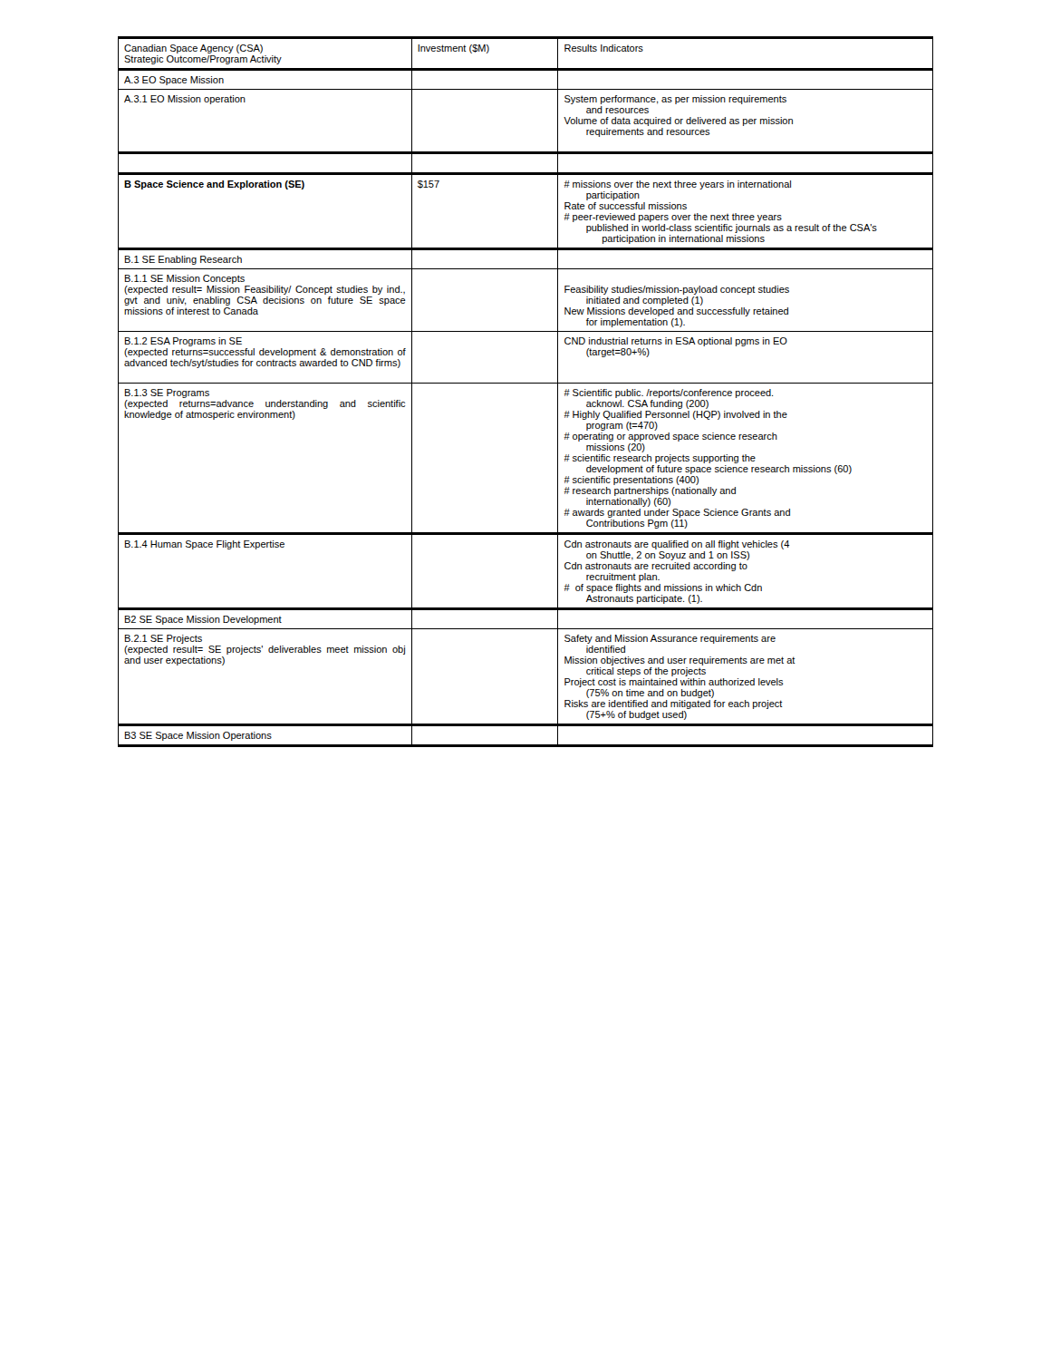| Canadian Space Agency (CSA) Strategic Outcome/Program Activity | Investment ($M) | Results Indicators |
| A.3 EO Space Mission | | |
| A.3.1 EO Mission operation | | System performance, as per mission requirements and resources Volume of data acquired or delivered as per mission requirements and resources |
| B Space Science and Exploration (SE) | $157 | # missions over the next three years in international participation Rate of successful missions # peer-reviewed papers over the next three years published in world-class scientific journals as a result of the CSA's participation in international missions |
| B.1 SE Enabling Research | | |
| B.1.1 SE Mission Concepts (expected result= Mission Feasibility/ Concept studies by ind., gvt and univ, enabling CSA decisions on future SE space missions of interest to Canada | | Feasibility studies/mission-payload concept studies initiated and completed (1) New Missions developed and successfully retained for implementation (1). |
| B.1.2 ESA Programs in SE (expected returns=successful development & demonstration of advanced tech/syt/studies for contracts awarded to CND firms) | | CND industrial returns in ESA optional pgms in EO (target=80+%) |
| B.1.3 SE Programs (expected returns=advance understanding and scientific knowledge of atmosperic environment) | | # Scientific public. /reports/conference proceed. acknowl. CSA funding (200) # Highly Qualified Personnel (HQP) involved in the program (t=470) # operating or approved space science research missions (20) # scientific research projects supporting the development of future space science research missions (60) # scientific presentations (400) # research partnerships (nationally and internationally) (60) # awards granted under Space Science Grants and Contributions Pgm (11) |
| B.1.4 Human Space Flight Expertise | | Cdn astronauts are qualified on all flight vehicles (4 on Shuttle, 2 on Soyuz and 1 on ISS) Cdn astronauts are recruited according to recruitment plan. # of space flights and missions in which Cdn Astronauts participate. (1). |
| B2 SE Space Mission Development | | |
| B.2.1 SE Projects (expected result= SE projects' deliverables meet mission obj and user expectations) | | Safety and Mission Assurance requirements are identified Mission objectives and user requirements are met at critical steps of the projects Project cost is maintained within authorized levels (75% on time and on budget) Risks are identified and mitigated for each project (75+% of budget used) |
| B3 SE Space Mission Operations | | |